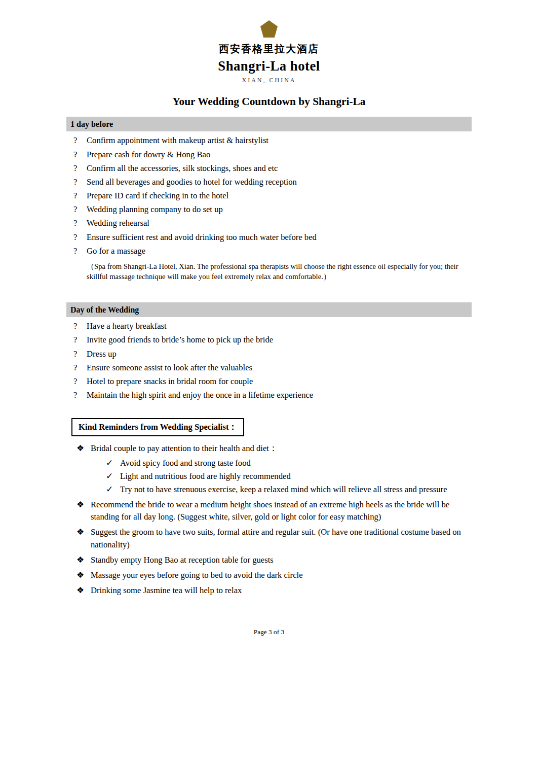西安香格里拉大酒店
Shangri-La hotel
XIAN, CHINA
Your Wedding Countdown by Shangri-La
1 day before
Confirm appointment with makeup artist & hairstylist
Prepare cash for dowry & Hong Bao
Confirm all the accessories, silk stockings, shoes and etc
Send all beverages and goodies to hotel for wedding reception
Prepare ID card if checking in to the hotel
Wedding planning company to do set up
Wedding rehearsal
Ensure sufficient rest and avoid drinking too much water before bed
Go for a massage
（Spa from Shangri-La Hotel, Xian. The professional spa therapists will choose the right essence oil especially for you; their skillful massage technique will make you feel extremely relax and comfortable.）
Day of the Wedding
Have a hearty breakfast
Invite good friends to bride’s home to pick up the bride
Dress up
Ensure someone assist to look after the valuables
Hotel to prepare snacks in bridal room for couple
Maintain the high spirit and enjoy the once in a lifetime experience
Kind Reminders from Wedding Specialist：
Bridal couple to pay attention to their health and diet：
Avoid spicy food and strong taste food
Light and nutritious food are highly recommended
Try not to have strenuous exercise, keep a relaxed mind which will relieve all stress and pressure
Recommend the bride to wear a medium height shoes instead of an extreme high heels as the bride will be standing for all day long. (Suggest white, silver, gold or light color for easy matching)
Suggest the groom to have two suits, formal attire and regular suit. (Or have one traditional costume based on nationality)
Standby empty Hong Bao at reception table for guests
Massage your eyes before going to bed to avoid the dark circle
Drinking some Jasmine tea will help to relax
Page 3 of 3